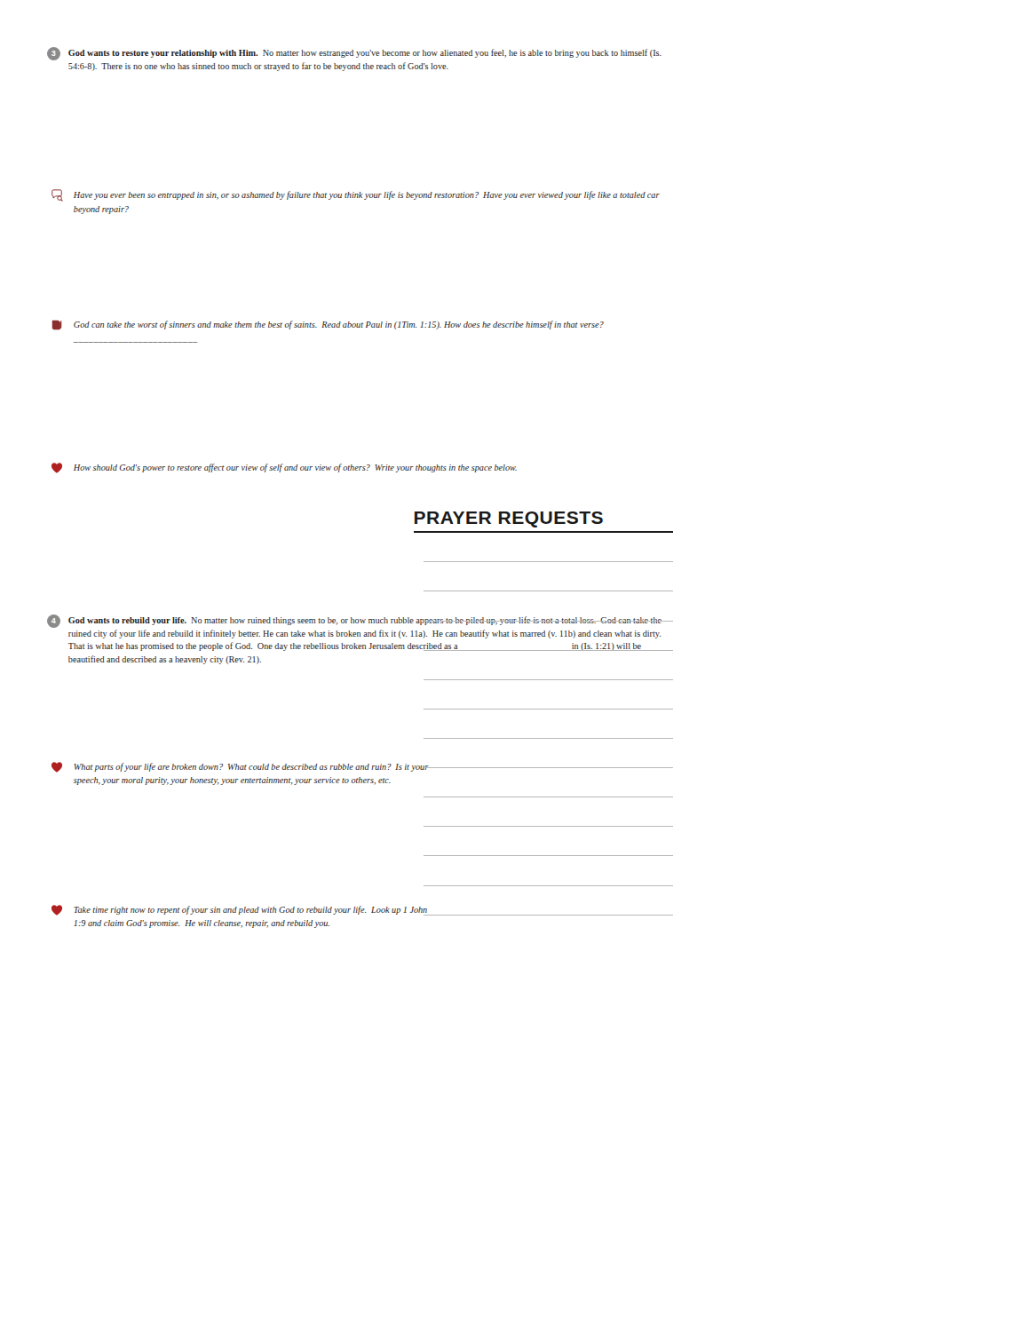3
God wants to restore your relationship with Him. No matter how estranged you've become or how alienated you feel, he is able to bring you back to himself (Is. 54:6-8). There is no one who has sinned too much or strayed to far to be beyond the reach of God's love.
Have you ever been so entrapped in sin, or so ashamed by failure that you think your life is beyond restoration? Have you ever viewed your life like a totaled car beyond repair?
God can take the worst of sinners and make them the best of saints. Read about Paul in (1Tim. 1:15). How does he describe himself in that verse? _________________________
How should God's power to restore affect our view of self and our view of others? Write your thoughts in the space below.
4
God wants to rebuild your life. No matter how ruined things seem to be, or how much rubble appears to be piled up, your life is not a total loss. God can take the ruined city of your life and rebuild it infinitely better. He can take what is broken and fix it (v. 11a). He can beautify what is marred (v. 11b) and clean what is dirty. That is what he has promised to the people of God. One day the rebellious broken Jerusalem described as a ______________________ in (Is. 1:21) will be beautified and described as a heavenly city (Rev. 21).
What parts of your life are broken down? What could be described as rubble and ruin? Is it your speech, your moral purity, your honesty, your entertainment, your service to others, etc.
Take time right now to repent of your sin and plead with God to rebuild your life. Look up 1 John 1:9 and claim God's promise. He will cleanse, repair, and rebuild you.
PRAYER REQUESTS